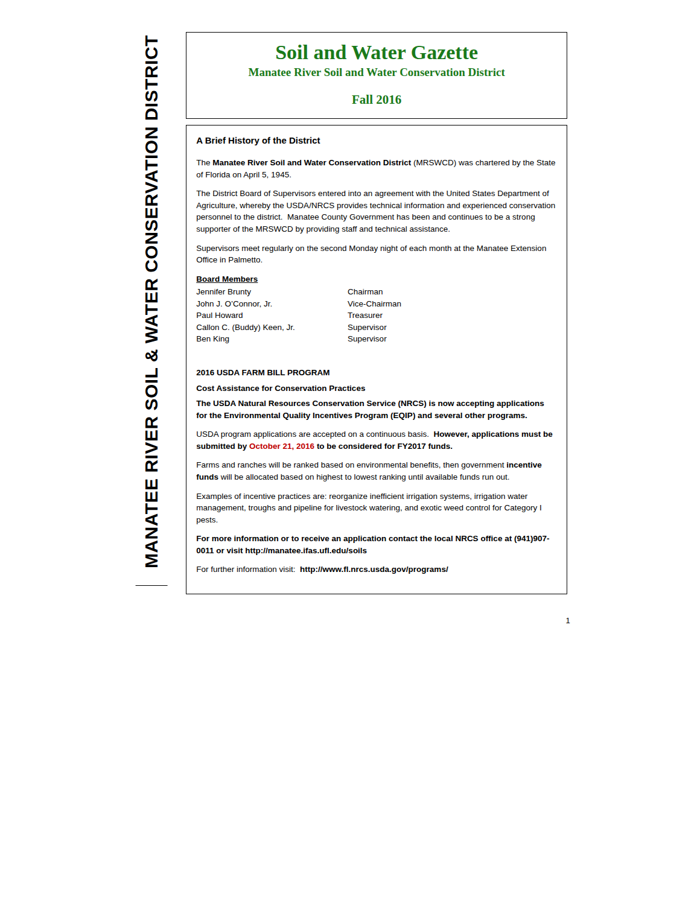MANATEE RIVER SOIL & WATER CONSERVATION DISTRICT
Soil and Water Gazette
Manatee River Soil and Water Conservation District
Fall 2016
A Brief History of the District
The Manatee River Soil and Water Conservation District (MRSWCD) was chartered by the State of Florida on April 5, 1945.
The District Board of Supervisors entered into an agreement with the United States Department of Agriculture, whereby the USDA/NRCS provides technical information and experienced conservation personnel to the district. Manatee County Government has been and continues to be a strong supporter of the MRSWCD by providing staff and technical assistance.
Supervisors meet regularly on the second Monday night of each month at the Manatee Extension Office in Palmetto.
Board Members
Jennifer Brunty
Chairman
John J. O’Connor, Jr.
Vice-Chairman
Paul Howard
Treasurer
Callon C. (Buddy) Keen, Jr.
Supervisor
Ben King
Supervisor
2016 USDA FARM BILL PROGRAM
Cost Assistance for Conservation Practices
The USDA Natural Resources Conservation Service (NRCS) is now accepting applications for the Environmental Quality Incentives Program (EQIP) and several other programs.
USDA program applications are accepted on a continuous basis. However, applications must be submitted by October 21, 2016 to be considered for FY2017 funds.
Farms and ranches will be ranked based on environmental benefits, then government incentive funds will be allocated based on highest to lowest ranking until available funds run out.
Examples of incentive practices are: reorganize inefficient irrigation systems, irrigation water management, troughs and pipeline for livestock watering, and exotic weed control for Category I pests.
For more information or to receive an application contact the local NRCS office at (941)907-0011 or visit http://manatee.ifas.ufl.edu/soils
For further information visit: http://www.fl.nrcs.usda.gov/programs/
1